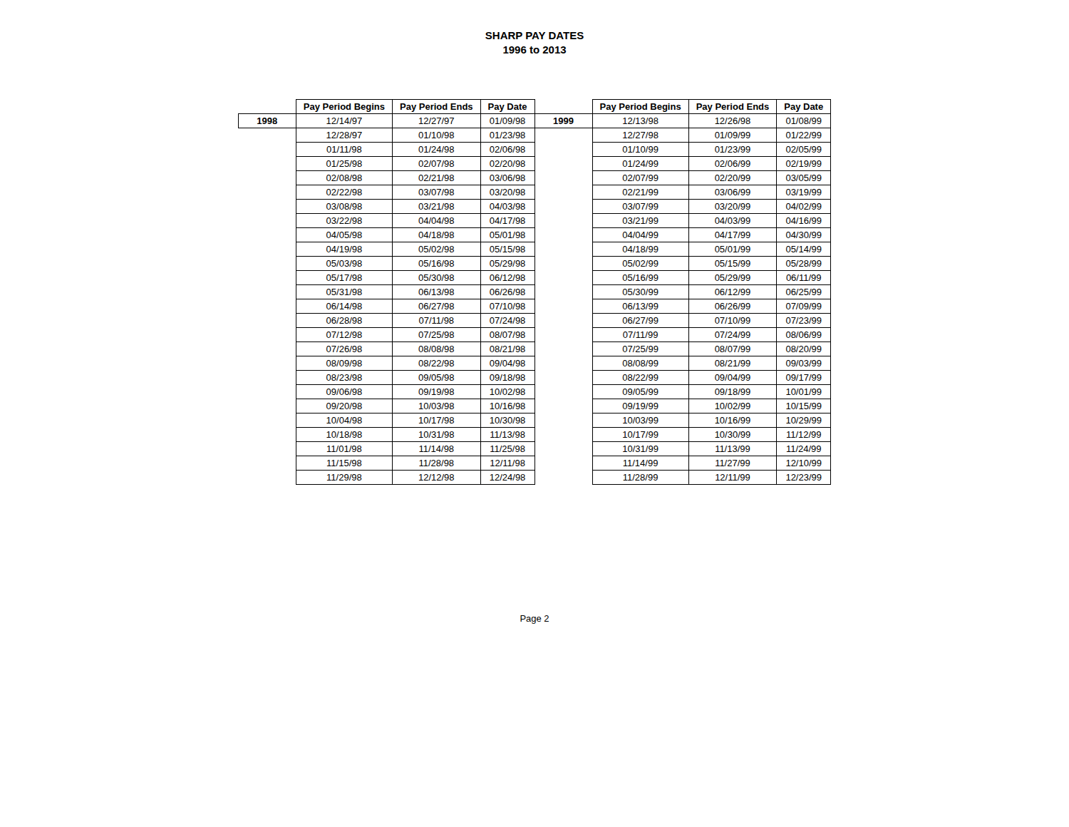SHARP PAY DATES
1996 to 2013
| | Pay Period Begins | Pay Period Ends | Pay Date | | Pay Period Begins | Pay Period Ends | Pay Date |
| --- | --- | --- | --- | --- | --- | --- | --- |
| 1998 | 12/14/97 | 12/27/97 | 01/09/98 | 1999 | 12/13/98 | 12/26/98 | 01/08/99 |
| | 12/28/97 | 01/10/98 | 01/23/98 | | 12/27/98 | 01/09/99 | 01/22/99 |
| | 01/11/98 | 01/24/98 | 02/06/98 | | 01/10/99 | 01/23/99 | 02/05/99 |
| | 01/25/98 | 02/07/98 | 02/20/98 | | 01/24/99 | 02/06/99 | 02/19/99 |
| | 02/08/98 | 02/21/98 | 03/06/98 | | 02/07/99 | 02/20/99 | 03/05/99 |
| | 02/22/98 | 03/07/98 | 03/20/98 | | 02/21/99 | 03/06/99 | 03/19/99 |
| | 03/08/98 | 03/21/98 | 04/03/98 | | 03/07/99 | 03/20/99 | 04/02/99 |
| | 03/22/98 | 04/04/98 | 04/17/98 | | 03/21/99 | 04/03/99 | 04/16/99 |
| | 04/05/98 | 04/18/98 | 05/01/98 | | 04/04/99 | 04/17/99 | 04/30/99 |
| | 04/19/98 | 05/02/98 | 05/15/98 | | 04/18/99 | 05/01/99 | 05/14/99 |
| | 05/03/98 | 05/16/98 | 05/29/98 | | 05/02/99 | 05/15/99 | 05/28/99 |
| | 05/17/98 | 05/30/98 | 06/12/98 | | 05/16/99 | 05/29/99 | 06/11/99 |
| | 05/31/98 | 06/13/98 | 06/26/98 | | 05/30/99 | 06/12/99 | 06/25/99 |
| | 06/14/98 | 06/27/98 | 07/10/98 | | 06/13/99 | 06/26/99 | 07/09/99 |
| | 06/28/98 | 07/11/98 | 07/24/98 | | 06/27/99 | 07/10/99 | 07/23/99 |
| | 07/12/98 | 07/25/98 | 08/07/98 | | 07/11/99 | 07/24/99 | 08/06/99 |
| | 07/26/98 | 08/08/98 | 08/21/98 | | 07/25/99 | 08/07/99 | 08/20/99 |
| | 08/09/98 | 08/22/98 | 09/04/98 | | 08/08/99 | 08/21/99 | 09/03/99 |
| | 08/23/98 | 09/05/98 | 09/18/98 | | 08/22/99 | 09/04/99 | 09/17/99 |
| | 09/06/98 | 09/19/98 | 10/02/98 | | 09/05/99 | 09/18/99 | 10/01/99 |
| | 09/20/98 | 10/03/98 | 10/16/98 | | 09/19/99 | 10/02/99 | 10/15/99 |
| | 10/04/98 | 10/17/98 | 10/30/98 | | 10/03/99 | 10/16/99 | 10/29/99 |
| | 10/18/98 | 10/31/98 | 11/13/98 | | 10/17/99 | 10/30/99 | 11/12/99 |
| | 11/01/98 | 11/14/98 | 11/25/98 | | 10/31/99 | 11/13/99 | 11/24/99 |
| | 11/15/98 | 11/28/98 | 12/11/98 | | 11/14/99 | 11/27/99 | 12/10/99 |
| | 11/29/98 | 12/12/98 | 12/24/98 | | 11/28/99 | 12/11/99 | 12/23/99 |
Page 2